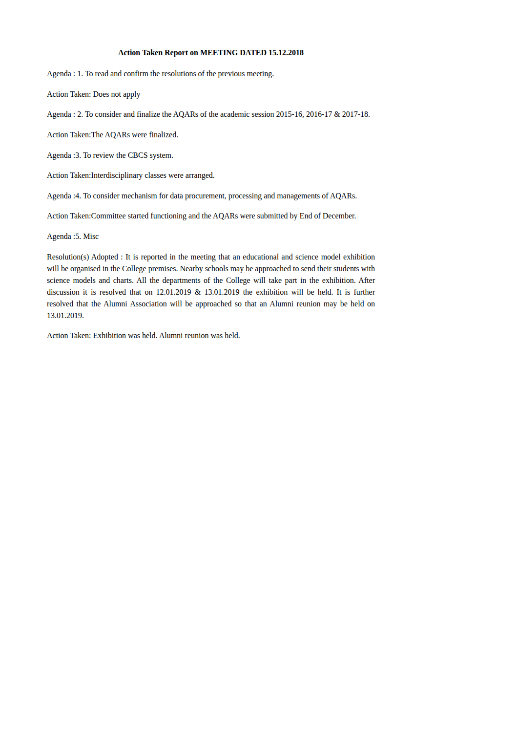Action Taken Report on MEETING DATED 15.12.2018
Agenda : 1. To read and confirm the resolutions of the previous meeting.
Action Taken: Does not apply
Agenda : 2. To consider and finalize the AQARs of the academic session 2015-16, 2016-17 & 2017-18.
Action Taken:The AQARs were finalized.
Agenda :3. To review the CBCS system.
Action Taken:Interdisciplinary classes were arranged.
Agenda :4. To consider mechanism for data procurement, processing and managements of AQARs.
Action Taken:Committee started functioning and the AQARs were submitted by End of December.
Agenda :5. Misc
Resolution(s) Adopted : It is reported in the meeting that an educational and science model exhibition will be organised in the College premises. Nearby schools may be approached to send their students with science models and charts. All the departments of the College will take part in the exhibition. After discussion it is resolved that on 12.01.2019 & 13.01.2019 the exhibition will be held. It is further resolved that the Alumni Association will be approached so that an Alumni reunion may be held on 13.01.2019.
Action Taken: Exhibition was held. Alumni reunion was held.